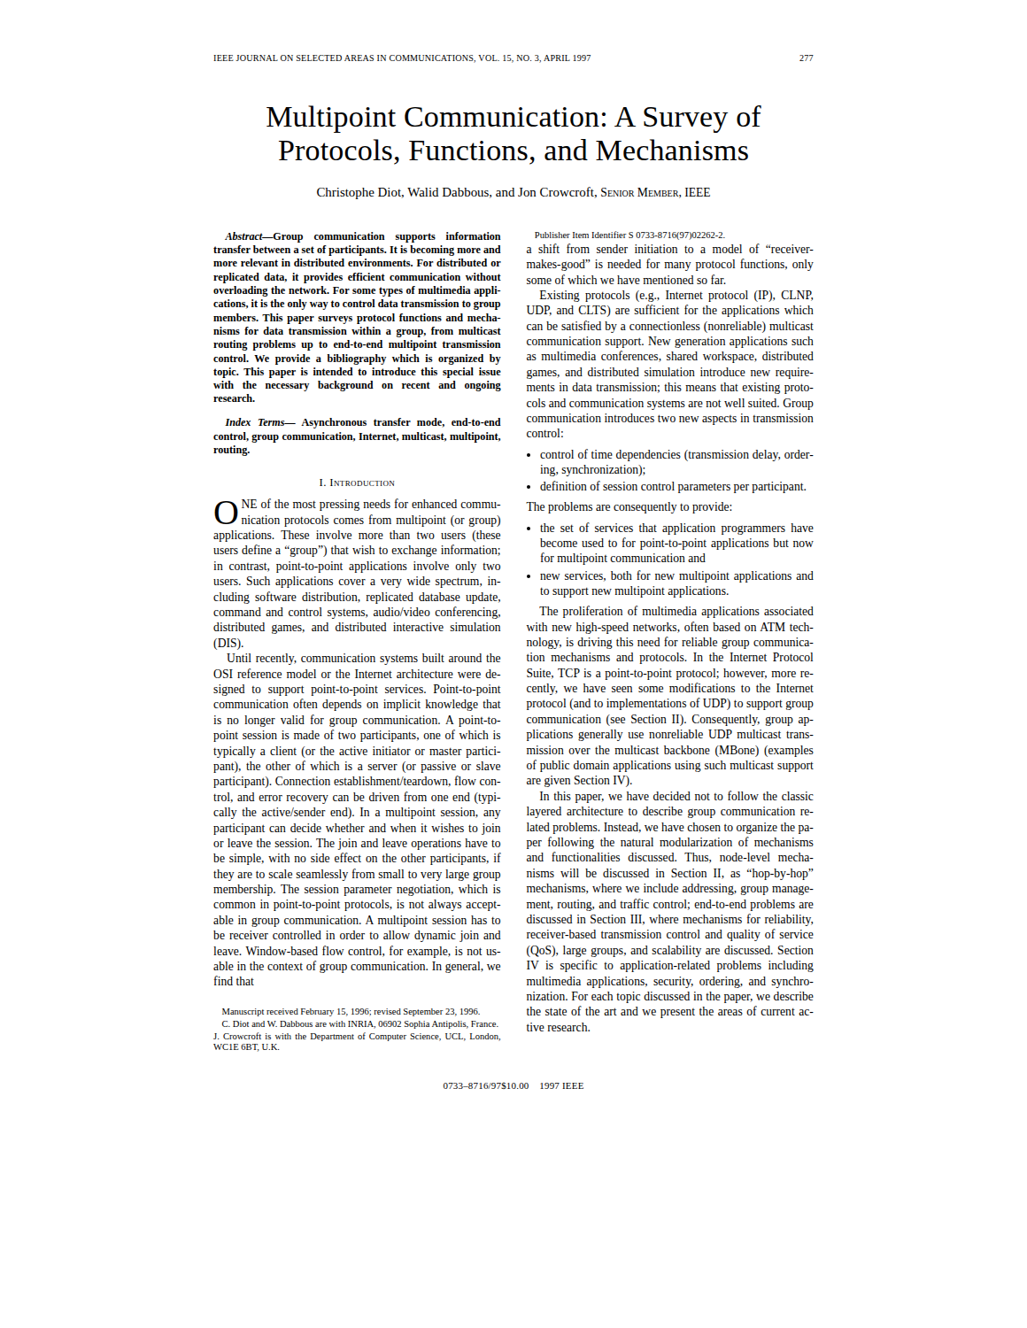IEEE JOURNAL ON SELECTED AREAS IN COMMUNICATIONS, VOL. 15, NO. 3, APRIL 1997
277
Multipoint Communication: A Survey of
Protocols, Functions, and Mechanisms
Christophe Diot, Walid Dabbous, and Jon Crowcroft, Senior Member, IEEE
Abstract—Group communication supports information transfer between a set of participants. It is becoming more and more relevant in distributed environments. For distributed or replicated data, it provides efficient communication without overloading the network. For some types of multimedia applications, it is the only way to control data transmission to group members. This paper surveys protocol functions and mechanisms for data transmission within a group, from multicast routing problems up to end-to-end multipoint transmission control. We provide a bibliography which is organized by topic. This paper is intended to introduce this special issue with the necessary background on recent and ongoing research.
Index Terms— Asynchronous transfer mode, end-to-end control, group communication, Internet, multicast, multipoint, routing.
I. Introduction
ONE of the most pressing needs for enhanced communication protocols comes from multipoint (or group) applications. These involve more than two users (these users define a “group”) that wish to exchange information; in contrast, point-to-point applications involve only two users. Such applications cover a very wide spectrum, including software distribution, replicated database update, command and control systems, audio/video conferencing, distributed games, and distributed interactive simulation (DIS).
Until recently, communication systems built around the OSI reference model or the Internet architecture were designed to support point-to-point services. Point-to-point communication often depends on implicit knowledge that is no longer valid for group communication. A point-to-point session is made of two participants, one of which is typically a client (or the active initiator or master participant), the other of which is a server (or passive or slave participant). Connection establishment/teardown, flow control, and error recovery can be driven from one end (typically the active/sender end). In a multipoint session, any participant can decide whether and when it wishes to join or leave the session. The join and leave operations have to be simple, with no side effect on the other participants, if they are to scale seamlessly from small to very large group membership. The session parameter negotiation, which is common in point-to-point protocols, is not always acceptable in group communication. A multipoint session has to be receiver controlled in order to allow dynamic join and leave. Window-based flow control, for example, is not usable in the context of group communication. In general, we find that
Manuscript received February 15, 1996; revised September 23, 1996.
C. Diot and W. Dabbous are with INRIA, 06902 Sophia Antipolis, France.
J. Crowcroft is with the Department of Computer Science, UCL, London, WC1E 6BT, U.K.
Publisher Item Identifier S 0733-8716(97)02262-2.
a shift from sender initiation to a model of “receiver-makes-good” is needed for many protocol functions, only some of which we have mentioned so far.
Existing protocols (e.g., Internet protocol (IP), CLNP, UDP, and CLTS) are sufficient for the applications which can be satisfied by a connectionless (nonreliable) multicast communication support. New generation applications such as multimedia conferences, shared workspace, distributed games, and distributed simulation introduce new requirements in data transmission; this means that existing protocols and communication systems are not well suited. Group communication introduces two new aspects in transmission control:
control of time dependencies (transmission delay, ordering, synchronization);
definition of session control parameters per participant.
The problems are consequently to provide:
the set of services that application programmers have become used to for point-to-point applications but now for multipoint communication and
new services, both for new multipoint applications and to support new multipoint applications.
The proliferation of multimedia applications associated with new high-speed networks, often based on ATM technology, is driving this need for reliable group communication mechanisms and protocols. In the Internet Protocol Suite, TCP is a point-to-point protocol; however, more recently, we have seen some modifications to the Internet protocol (and to implementations of UDP) to support group communication (see Section II). Consequently, group applications generally use nonreliable UDP multicast transmission over the multicast backbone (MBone) (examples of public domain applications using such multicast support are given Section IV).
In this paper, we have decided not to follow the classic layered architecture to describe group communication related problems. Instead, we have chosen to organize the paper following the natural modularization of mechanisms and functionalities discussed. Thus, node-level mechanisms will be discussed in Section II, as “hop-by-hop” mechanisms, where we include addressing, group management, routing, and traffic control; end-to-end problems are discussed in Section III, where mechanisms for reliability, receiver-based transmission control and quality of service (QoS), large groups, and scalability are discussed. Section IV is specific to application-related problems including multimedia applications, security, ordering, and synchronization. For each topic discussed in the paper, we describe the state of the art and we present the areas of current active research.
0733–8716/97$10.00 1997 IEEE